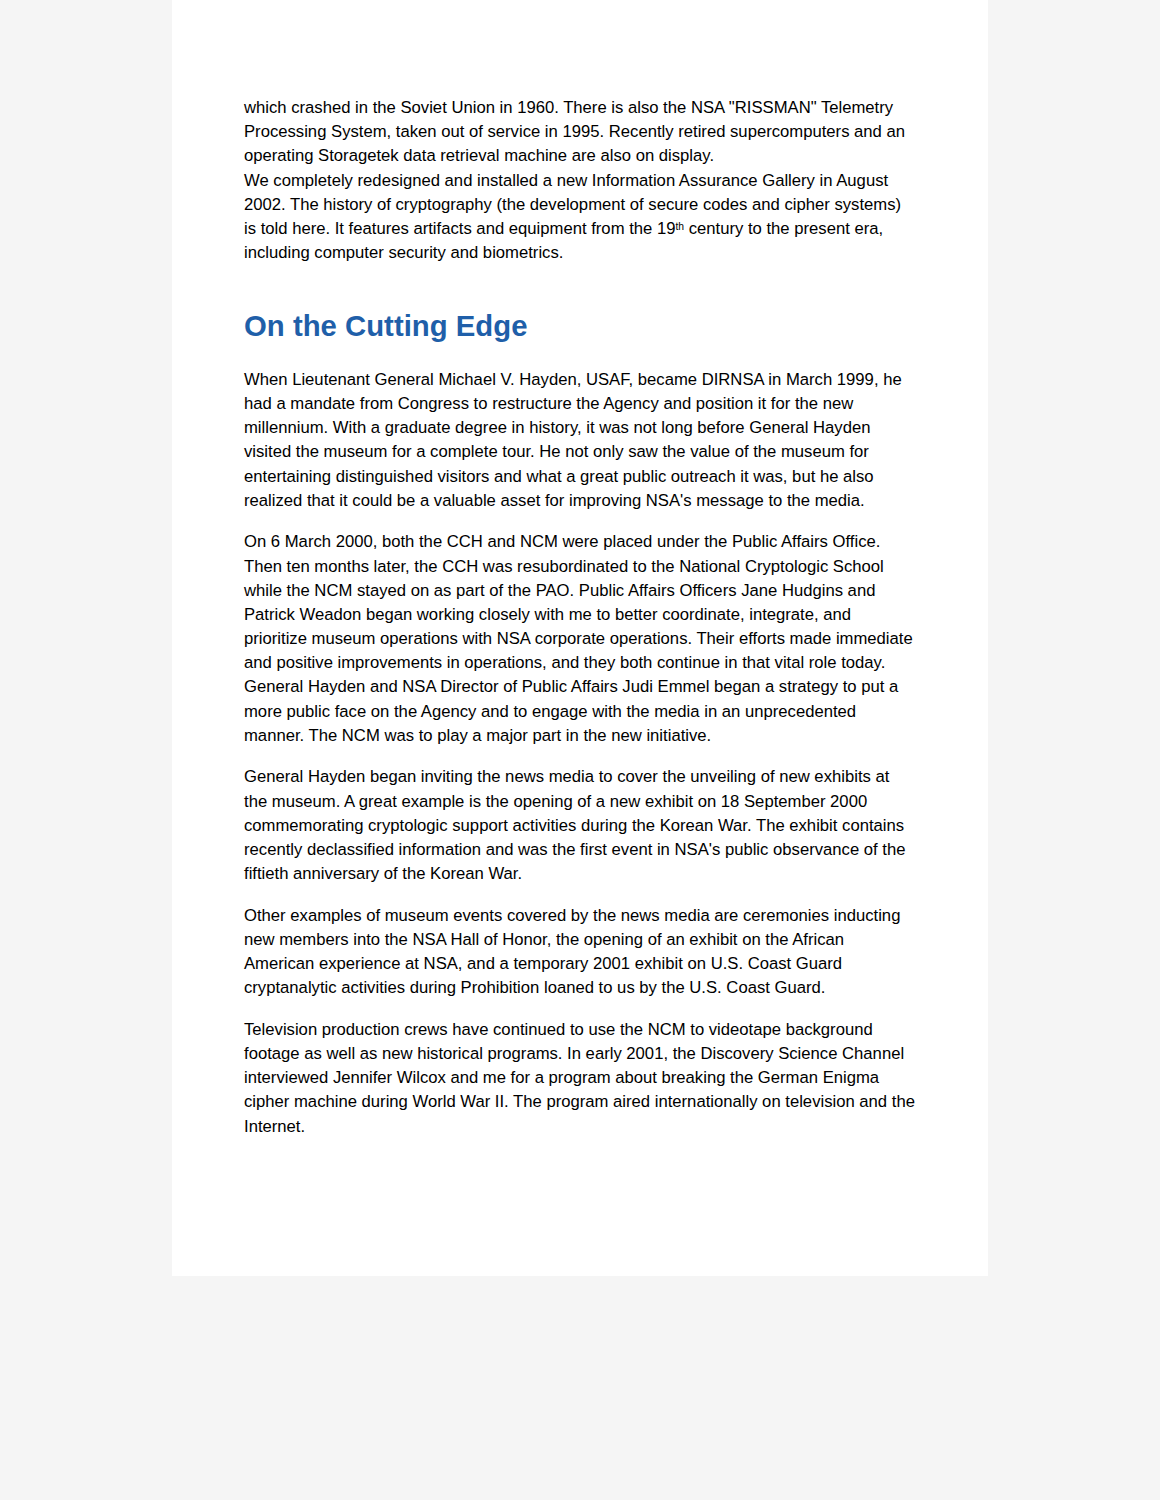which crashed in the Soviet Union in 1960. There is also the NSA "RISSMAN" Telemetry Processing System, taken out of service in 1995. Recently retired supercomputers and an operating Storagetek data retrieval machine are also on display.
We completely redesigned and installed a new Information Assurance Gallery in August 2002. The history of cryptography (the development of secure codes and cipher systems) is told here. It features artifacts and equipment from the 19th century to the present era, including computer security and biometrics.
On the Cutting Edge
When Lieutenant General Michael V. Hayden, USAF, became DIRNSA in March 1999, he had a mandate from Congress to restructure the Agency and position it for the new millennium. With a graduate degree in history, it was not long before General Hayden visited the museum for a complete tour. He not only saw the value of the museum for entertaining distinguished visitors and what a great public outreach it was, but he also realized that it could be a valuable asset for improving NSA's message to the media.
On 6 March 2000, both the CCH and NCM were placed under the Public Affairs Office. Then ten months later, the CCH was resubordinated to the National Cryptologic School while the NCM stayed on as part of the PAO. Public Affairs Officers Jane Hudgins and Patrick Weadon began working closely with me to better coordinate, integrate, and prioritize museum operations with NSA corporate operations. Their efforts made immediate and positive improvements in operations, and they both continue in that vital role today. General Hayden and NSA Director of Public Affairs Judi Emmel began a strategy to put a more public face on the Agency and to engage with the media in an unprecedented manner. The NCM was to play a major part in the new initiative.
General Hayden began inviting the news media to cover the unveiling of new exhibits at the museum. A great example is the opening of a new exhibit on 18 September 2000 commemorating cryptologic support activities during the Korean War. The exhibit contains recently declassified information and was the first event in NSA's public observance of the fiftieth anniversary of the Korean War.
Other examples of museum events covered by the news media are ceremonies inducting new members into the NSA Hall of Honor, the opening of an exhibit on the African American experience at NSA, and a temporary 2001 exhibit on U.S. Coast Guard cryptanalytic activities during Prohibition loaned to us by the U.S. Coast Guard.
Television production crews have continued to use the NCM to videotape background footage as well as new historical programs. In early 2001, the Discovery Science Channel interviewed Jennifer Wilcox and me for a program about breaking the German Enigma cipher machine during World War II. The program aired internationally on television and the Internet.